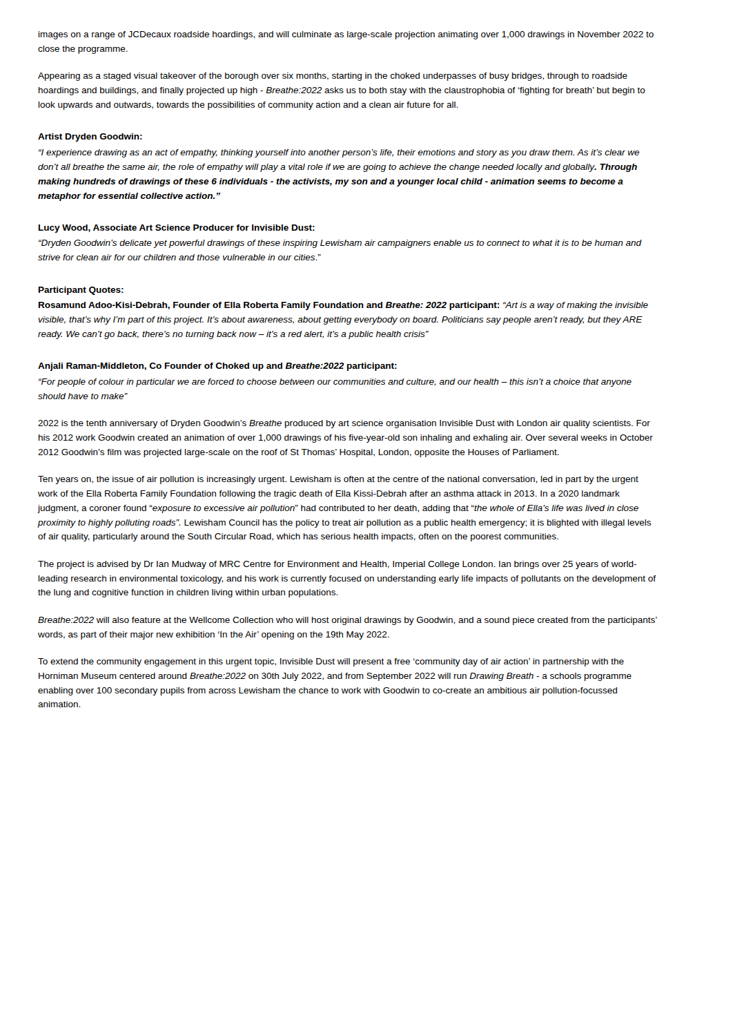images on a range of JCDecaux roadside hoardings, and will culminate as large-scale projection animating over 1,000 drawings in November 2022 to close the programme.
Appearing as a staged visual takeover of the borough over six months, starting in the choked underpasses of busy bridges, through to roadside hoardings and buildings, and finally projected up high - Breathe:2022 asks us to both stay with the claustrophobia of ‘fighting for breath’ but begin to look upwards and outwards, towards the possibilities of community action and a clean air future for all.
Artist Dryden Goodwin:
“I experience drawing as an act of empathy, thinking yourself into another person’s life, their emotions and story as you draw them. As it’s clear we don’t all breathe the same air, the role of empathy will play a vital role if we are going to achieve the change needed locally and globally. Through making hundreds of drawings of these 6 individuals - the activists, my son and a younger local child - animation seems to become a metaphor for essential collective action.”
Lucy Wood, Associate Art Science Producer for Invisible Dust:
“Dryden Goodwin’s delicate yet powerful drawings of these inspiring Lewisham air campaigners enable us to connect to what it is to be human and strive for clean air for our children and those vulnerable in our cities.”
Participant Quotes:
Rosamund Adoo-Kisi-Debrah, Founder of Ella Roberta Family Foundation and Breathe: 2022 participant: “Art is a way of making the invisible visible, that’s why I’m part of this project. It’s about awareness, about getting everybody on board. Politicians say people aren’t ready, but they ARE ready. We can’t go back, there’s no turning back now – it’s a red alert, it’s a public health crisis”
Anjali Raman-Middleton, Co Founder of Choked up and Breathe:2022 participant:
“For people of colour in particular we are forced to choose between our communities and culture, and our health – this isn’t a choice that anyone should have to make”
2022 is the tenth anniversary of Dryden Goodwin’s Breathe produced by art science organisation Invisible Dust with London air quality scientists. For his 2012 work Goodwin created an animation of over 1,000 drawings of his five-year-old son inhaling and exhaling air. Over several weeks in October 2012 Goodwin’s film was projected large-scale on the roof of St Thomas’ Hospital, London, opposite the Houses of Parliament.
Ten years on, the issue of air pollution is increasingly urgent. Lewisham is often at the centre of the national conversation, led in part by the urgent work of the Ella Roberta Family Foundation following the tragic death of Ella Kissi-Debrah after an asthma attack in 2013. In a 2020 landmark judgment, a coroner found “exposure to excessive air pollution” had contributed to her death, adding that “the whole of Ella’s life was lived in close proximity to highly polluting roads”. Lewisham Council has the policy to treat air pollution as a public health emergency; it is blighted with illegal levels of air quality, particularly around the South Circular Road, which has serious health impacts, often on the poorest communities.
The project is advised by Dr Ian Mudway of MRC Centre for Environment and Health, Imperial College London. Ian brings over 25 years of world-leading research in environmental toxicology, and his work is currently focused on understanding early life impacts of pollutants on the development of the lung and cognitive function in children living within urban populations.
Breathe:2022 will also feature at the Wellcome Collection who will host original drawings by Goodwin, and a sound piece created from the participants’ words, as part of their major new exhibition ‘In the Air’ opening on the 19th May 2022.
To extend the community engagement in this urgent topic, Invisible Dust will present a free ‘community day of air action’ in partnership with the Horniman Museum centered around Breathe:2022 on 30th July 2022, and from September 2022 will run Drawing Breath - a schools programme enabling over 100 secondary pupils from across Lewisham the chance to work with Goodwin to co-create an ambitious air pollution-focussed animation.